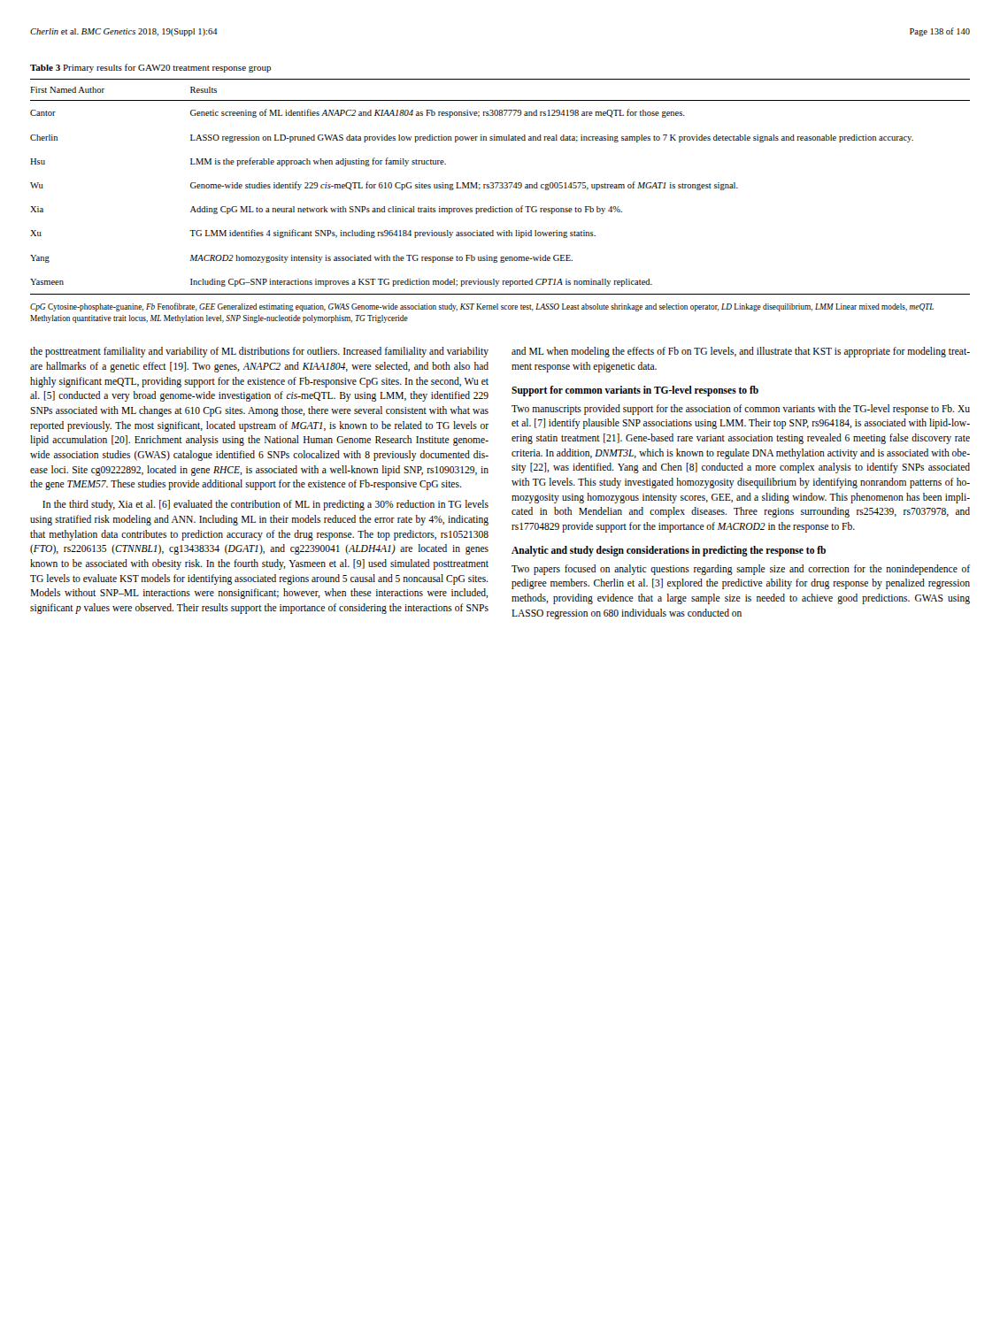Cherlin et al. BMC Genetics 2018, 19(Suppl 1):64
Page 138 of 140
Table 3 Primary results for GAW20 treatment response group
| First Named Author | Results |
| --- | --- |
| Cantor | Genetic screening of ML identifies ANAPC2 and KIAA1804 as Fb responsive; rs3087779 and rs1294198 are meQTL for those genes. |
| Cherlin | LASSO regression on LD-pruned GWAS data provides low prediction power in simulated and real data; increasing samples to 7 K provides detectable signals and reasonable prediction accuracy. |
| Hsu | LMM is the preferable approach when adjusting for family structure. |
| Wu | Genome-wide studies identify 229 cis -meQTL for 610 CpG sites using LMM; rs3733749 and cg00514575, upstream of MGAT1 is strongest signal. |
| Xia | Adding CpG ML to a neural network with SNPs and clinical traits improves prediction of TG response to Fb by 4%. |
| Xu | TG LMM identifies 4 significant SNPs, including rs964184 previously associated with lipid lowering statins. |
| Yang | MACROD2 homozygosity intensity is associated with the TG response to Fb using genome-wide GEE. |
| Yasmeen | Including CpG–SNP interactions improves a KST TG prediction model; previously reported CPT1A is nominally replicated. |
CpG Cytosine-phosphate-guanine, Fb Fenofibrate, GEE Generalized estimating equation, GWAS Genome-wide association study, KST Kernel score test, LASSO Least absolute shrinkage and selection operator, LD Linkage disequilibrium, LMM Linear mixed models, meQTL Methylation quantitative trait locus, ML Methylation level, SNP Single-nucleotide polymorphism, TG Triglyceride
the posttreatment familiality and variability of ML distributions for outliers. Increased familiality and variability are hallmarks of a genetic effect [19]. Two genes, ANAPC2 and KIAA1804, were selected, and both also had highly significant meQTL, providing support for the existence of Fb-responsive CpG sites. In the second, Wu et al. [5] conducted a very broad genome-wide investigation of cis-meQTL. By using LMM, they identified 229 SNPs associated with ML changes at 610 CpG sites. Among those, there were several consistent with what was reported previously. The most significant, located upstream of MGAT1, is known to be related to TG levels or lipid accumulation [20]. Enrichment analysis using the National Human Genome Research Institute genome-wide association studies (GWAS) catalogue identified 6 SNPs colocalized with 8 previously documented disease loci. Site cg09222892, located in gene RHCE, is associated with a well-known lipid SNP, rs10903129, in the gene TMEM57. These studies provide additional support for the existence of Fb-responsive CpG sites.
In the third study, Xia et al. [6] evaluated the contribution of ML in predicting a 30% reduction in TG levels using stratified risk modeling and ANN. Including ML in their models reduced the error rate by 4%, indicating that methylation data contributes to prediction accuracy of the drug response. The top predictors, rs10521308 (FTO), rs2206135 (CTNNBL1), cg13438334 (DGAT1), and cg22390041 (ALDH4A1) are located in genes known to be associated with obesity risk. In the fourth study, Yasmeen et al. [9] used simulated posttreatment TG levels to evaluate KST models for identifying associated regions around 5 causal and 5 noncausal CpG sites. Models without SNP–ML interactions were nonsignificant; however, when these interactions were included, significant p values were observed. Their results support the importance of considering the interactions of SNPs and ML when modeling the effects of Fb on TG levels, and illustrate that KST is appropriate for modeling treatment response with epigenetic data.
Support for common variants in TG-level responses to fb
Two manuscripts provided support for the association of common variants with the TG-level response to Fb. Xu et al. [7] identify plausible SNP associations using LMM. Their top SNP, rs964184, is associated with lipid-lowering statin treatment [21]. Gene-based rare variant association testing revealed 6 meeting false discovery rate criteria. In addition, DNMT3L, which is known to regulate DNA methylation activity and is associated with obesity [22], was identified. Yang and Chen [8] conducted a more complex analysis to identify SNPs associated with TG levels. This study investigated homozygosity disequilibrium by identifying nonrandom patterns of homozygosity using homozygous intensity scores, GEE, and a sliding window. This phenomenon has been implicated in both Mendelian and complex diseases. Three regions surrounding rs254239, rs7037978, and rs17704829 provide support for the importance of MACROD2 in the response to Fb.
Analytic and study design considerations in predicting the response to fb
Two papers focused on analytic questions regarding sample size and correction for the nonindependence of pedigree members. Cherlin et al. [3] explored the predictive ability for drug response by penalized regression methods, providing evidence that a large sample size is needed to achieve good predictions. GWAS using LASSO regression on 680 individuals was conducted on